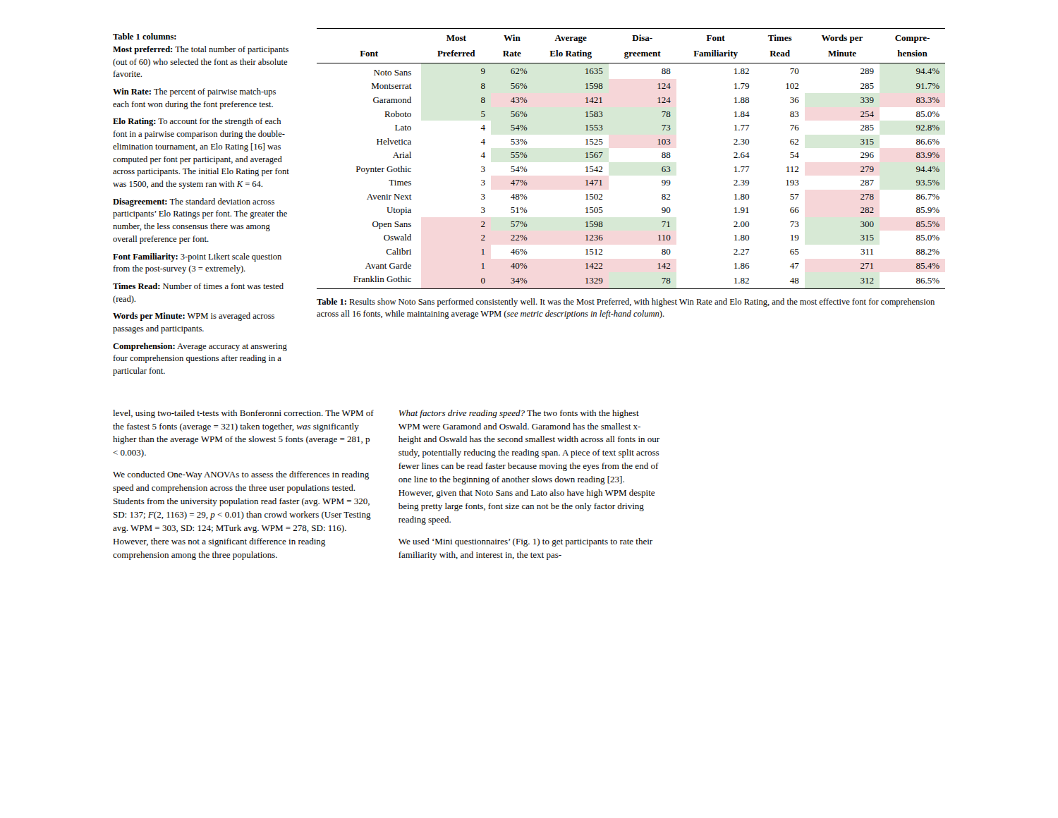Table 1 columns:
Most preferred: The total number of participants (out of 60) who selected the font as their absolute favorite.
Win Rate: The percent of pairwise match-ups each font won during the font preference test.
Elo Rating: To account for the strength of each font in a pairwise comparison during the double-elimination tournament, an Elo Rating [16] was computed per font per participant, and averaged across participants. The initial Elo Rating per font was 1500, and the system ran with K = 64.
Disagreement: The standard deviation across participants’ Elo Ratings per font. The greater the number, the less consensus there was among overall preference per font.
Font Familiarity: 3-point Likert scale question from the post-survey (3 = extremely).
Times Read: Number of times a font was tested (read).
Words per Minute: WPM is averaged across passages and participants.
Comprehension: Average accuracy at answering four comprehension questions after reading in a particular font.
| | Most | Win | Average | Disa- | Font | Times | Words per | Compre- |
| --- | --- | --- | --- | --- | --- | --- | --- | --- |
| Font | Preferred | Rate | Elo Rating | greement | Familiarity | Read | Minute | hension |
| Noto Sans | 9 | 62% | 1635 | 88 | 1.82 | 70 | 289 | 94.4% |
| Montserrat | 8 | 56% | 1598 | 124 | 1.79 | 102 | 285 | 91.7% |
| Garamond | 8 | 43% | 1421 | 124 | 1.88 | 36 | 339 | 83.3% |
| Roboto | 5 | 56% | 1583 | 78 | 1.84 | 83 | 254 | 85.0% |
| Lato | 4 | 54% | 1553 | 73 | 1.77 | 76 | 285 | 92.8% |
| Helvetica | 4 | 53% | 1525 | 103 | 2.30 | 62 | 315 | 86.6% |
| Arial | 4 | 55% | 1567 | 88 | 2.64 | 54 | 296 | 83.9% |
| Poynter Gothic | 3 | 54% | 1542 | 63 | 1.77 | 112 | 279 | 94.4% |
| Times | 3 | 47% | 1471 | 99 | 2.39 | 193 | 287 | 93.5% |
| Avenir Next | 3 | 48% | 1502 | 82 | 1.80 | 57 | 278 | 86.7% |
| Utopia | 3 | 51% | 1505 | 90 | 1.91 | 66 | 282 | 85.9% |
| Open Sans | 2 | 57% | 1598 | 71 | 2.00 | 73 | 300 | 85.5% |
| Oswald | 2 | 22% | 1236 | 110 | 1.80 | 19 | 315 | 85.0% |
| Calibri | 1 | 46% | 1512 | 80 | 2.27 | 65 | 311 | 88.2% |
| Avant Garde | 1 | 40% | 1422 | 142 | 1.86 | 47 | 271 | 85.4% |
| Franklin Gothic | 0 | 34% | 1329 | 78 | 1.82 | 48 | 312 | 86.5% |
Table 1: Results show Noto Sans performed consistently well. It was the Most Preferred, with highest Win Rate and Elo Rating, and the most effective font for comprehension across all 16 fonts, while maintaining average WPM (see metric descriptions in left-hand column).
level, using two-tailed t-tests with Bonferonni correction. The WPM of the fastest 5 fonts (average = 321) taken together, was significantly higher than the average WPM of the slowest 5 fonts (average = 281, p < 0.003).
We conducted One-Way ANOVAs to assess the differences in reading speed and comprehension across the three user populations tested. Students from the university population read faster (avg. WPM = 320, SD: 137; F(2, 1163) = 29, p < 0.01) than crowd workers (User Testing avg. WPM = 303, SD: 124; MTurk avg. WPM = 278, SD: 116). However, there was not a significant difference in reading comprehension among the three populations.
What factors drive reading speed? The two fonts with the highest WPM were Garamond and Oswald. Garamond has the smallest x-height and Oswald has the second smallest width across all fonts in our study, potentially reducing the reading span. A piece of text split across fewer lines can be read faster because moving the eyes from the end of one line to the beginning of another slows down reading [23]. However, given that Noto Sans and Lato also have high WPM despite being pretty large fonts, font size can not be the only factor driving reading speed.
We used ‘Mini questionnaires’ (Fig. 1) to get participants to rate their familiarity with, and interest in, the text pas-